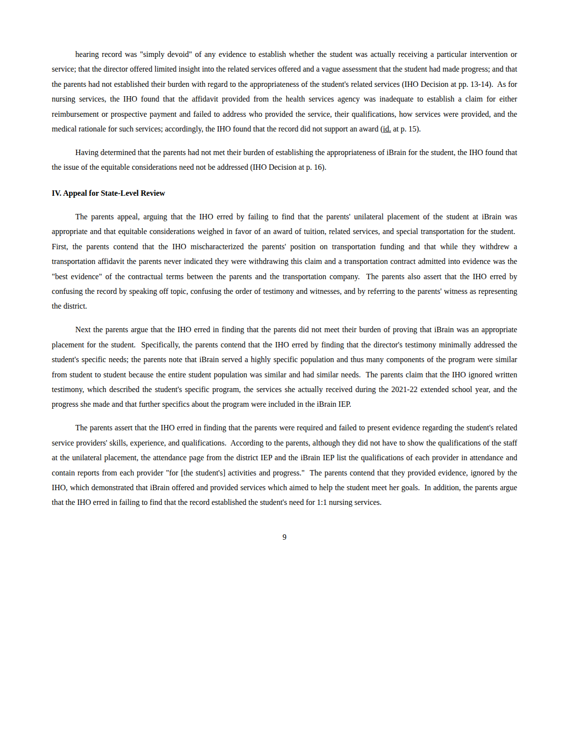hearing record was "simply devoid" of any evidence to establish whether the student was actually receiving a particular intervention or service; that the director offered limited insight into the related services offered and a vague assessment that the student had made progress; and that the parents had not established their burden with regard to the appropriateness of the student's related services (IHO Decision at pp. 13-14). As for nursing services, the IHO found that the affidavit provided from the health services agency was inadequate to establish a claim for either reimbursement or prospective payment and failed to address who provided the service, their qualifications, how services were provided, and the medical rationale for such services; accordingly, the IHO found that the record did not support an award (id. at p. 15).
Having determined that the parents had not met their burden of establishing the appropriateness of iBrain for the student, the IHO found that the issue of the equitable considerations need not be addressed (IHO Decision at p. 16).
IV. Appeal for State-Level Review
The parents appeal, arguing that the IHO erred by failing to find that the parents' unilateral placement of the student at iBrain was appropriate and that equitable considerations weighed in favor of an award of tuition, related services, and special transportation for the student. First, the parents contend that the IHO mischaracterized the parents' position on transportation funding and that while they withdrew a transportation affidavit the parents never indicated they were withdrawing this claim and a transportation contract admitted into evidence was the "best evidence" of the contractual terms between the parents and the transportation company. The parents also assert that the IHO erred by confusing the record by speaking off topic, confusing the order of testimony and witnesses, and by referring to the parents' witness as representing the district.
Next the parents argue that the IHO erred in finding that the parents did not meet their burden of proving that iBrain was an appropriate placement for the student. Specifically, the parents contend that the IHO erred by finding that the director's testimony minimally addressed the student's specific needs; the parents note that iBrain served a highly specific population and thus many components of the program were similar from student to student because the entire student population was similar and had similar needs. The parents claim that the IHO ignored written testimony, which described the student's specific program, the services she actually received during the 2021-22 extended school year, and the progress she made and that further specifics about the program were included in the iBrain IEP.
The parents assert that the IHO erred in finding that the parents were required and failed to present evidence regarding the student's related service providers' skills, experience, and qualifications. According to the parents, although they did not have to show the qualifications of the staff at the unilateral placement, the attendance page from the district IEP and the iBrain IEP list the qualifications of each provider in attendance and contain reports from each provider "for [the student's] activities and progress." The parents contend that they provided evidence, ignored by the IHO, which demonstrated that iBrain offered and provided services which aimed to help the student meet her goals. In addition, the parents argue that the IHO erred in failing to find that the record established the student's need for 1:1 nursing services.
9